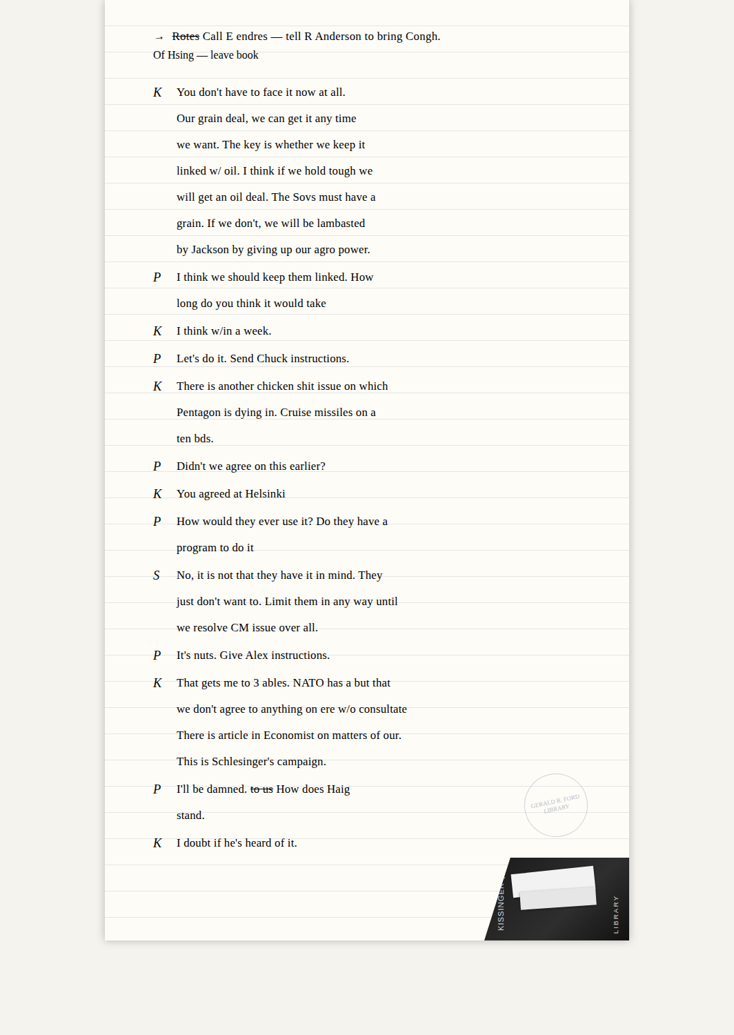→ Rotes Call E endres — tell R Anderson to bring Congh.
Of Hsing — leave book
K
You don't have to face it now at all.
Our grain deal, we can get it any time
we want. The key is whether we keep it
linked w/ oil. I think if we hold tough we
will get an oil deal. The Sovs must have a
grain. If we don't, we will be lambasted
by Jackson by giving up our agro power.
P
I think we should keep them linked. How
long do you think it would take
K
I think w/in a week.
P
Let's do it. Send Chuck instructions.
K
There is another chicken shit issue on which
Pentagon is dying in. Cruise missiles on a
ten bds.
P
Didn't we agree on this earlier?
K
You agreed at Helsinki
P
How would they ever use it? Do they have a
program to do it
S
No, it is not that they have it in mind. They
just don't want to. Limit them in any way until
we resolve CM issue over all.
P
It's nuts. Give Alex instructions.
K
That gets me to 3 ables. NATO has a but that
we don't agree to anything on ere w/o consultate
There is article in Economist on matters of our.
This is Schlesinger's campaign.
P
I'll be damned. to us How does Haig
stand.
K
I doubt if he's heard of it.
GERALD R. FORD
LIBRARY
LIBRARY
KISSINGER (8)